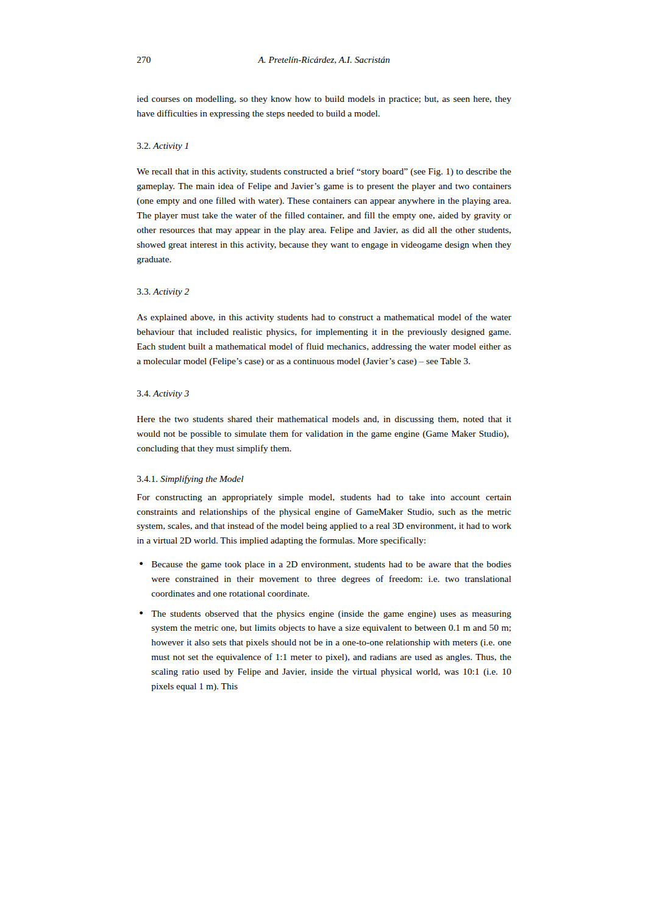270 A. Pretelín-Ricárdez, A.I. Sacristán
ied courses on modelling, so they know how to build models in practice; but, as seen here, they have difficulties in expressing the steps needed to build a model.
3.2. Activity 1
We recall that in this activity, students constructed a brief “story board” (see Fig. 1) to describe the gameplay. The main idea of Felipe and Javier’s game is to present the player and two containers (one empty and one filled with water). These containers can appear anywhere in the playing area. The player must take the water of the filled container, and fill the empty one, aided by gravity or other resources that may appear in the play area. Felipe and Javier, as did all the other students, showed great interest in this activity, because they want to engage in videogame design when they graduate.
3.3. Activity 2
As explained above, in this activity students had to construct a mathematical model of the water behaviour that included realistic physics, for implementing it in the previously designed game. Each student built a mathematical model of fluid mechanics, addressing the water model either as a molecular model (Felipe’s case) or as a continuous model (Javier’s case) – see Table 3.
3.4. Activity 3
Here the two students shared their mathematical models and, in discussing them, noted that it would not be possible to simulate them for validation in the game engine (Game Maker Studio), concluding that they must simplify them.
3.4.1. Simplifying the Model
For constructing an appropriately simple model, students had to take into account certain constraints and relationships of the physical engine of GameMaker Studio, such as the metric system, scales, and that instead of the model being applied to a real 3D environment, it had to work in a virtual 2D world. This implied adapting the formulas. More specifically:
Because the game took place in a 2D environment, students had to be aware that the bodies were constrained in their movement to three degrees of freedom: i.e. two translational coordinates and one rotational coordinate.
The students observed that the physics engine (inside the game engine) uses as measuring system the metric one, but limits objects to have a size equivalent to between 0.1 m and 50 m; however it also sets that pixels should not be in a one-to-one relationship with meters (i.e. one must not set the equivalence of 1:1 meter to pixel), and radians are used as angles. Thus, the scaling ratio used by Felipe and Javier, inside the virtual physical world, was 10:1 (i.e. 10 pixels equal 1 m). This